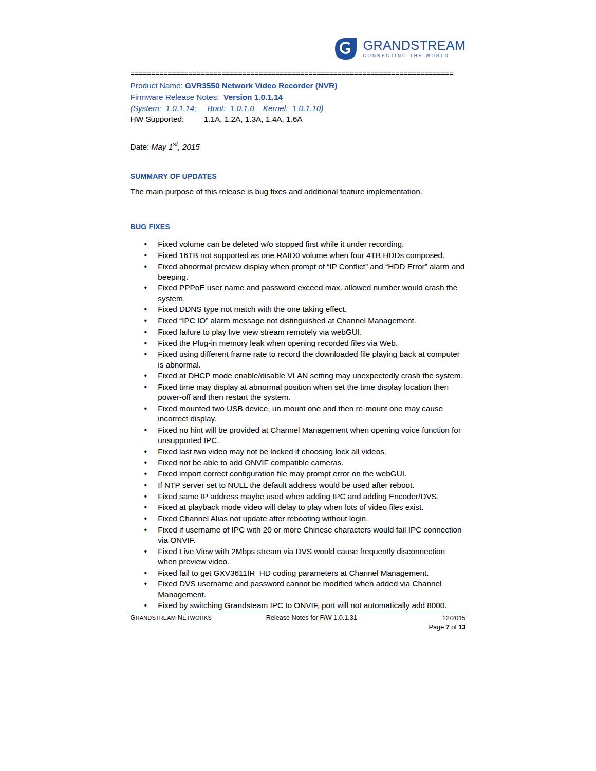GRANDSTREAM
CONNECTING THE WORLD
==============================================================================
Product Name: GVR3550 Network Video Recorder (NVR)
Firmware Release Notes: Version 1.0.1.14
(System: 1.0.1.14; Boot: 1.0.1.0 Kernel: 1.0.1.10)
HW Supported: 1.1A, 1.2A, 1.3A, 1.4A, 1.6A
Date: May 1st, 2015
SUMMARY OF UPDATES
The main purpose of this release is bug fixes and additional feature implementation.
BUG FIXES
Fixed volume can be deleted w/o stopped first while it under recording.
Fixed 16TB not supported as one RAID0 volume when four 4TB HDDs composed.
Fixed abnormal preview display when prompt of “IP Conflict” and “HDD Error” alarm and beeping.
Fixed PPPoE user name and password exceed max. allowed number would crash the system.
Fixed DDNS type not match with the one taking effect.
Fixed “IPC IO” alarm message not distinguished at Channel Management.
Fixed failure to play live view stream remotely via webGUI.
Fixed the Plug-in memory leak when opening recorded files via Web.
Fixed using different frame rate to record the downloaded file playing back at computer is abnormal.
Fixed at DHCP mode enable/disable VLAN setting may unexpectedly crash the system.
Fixed time may display at abnormal position when set the time display location then power-off and then restart the system.
Fixed mounted two USB device, un-mount one and then re-mount one may cause incorrect display.
Fixed no hint will be provided at Channel Management when opening voice function for unsupported IPC.
Fixed last two video may not be locked if choosing lock all videos.
Fixed not be able to add ONVIF compatible cameras.
Fixed import correct configuration file may prompt error on the webGUI.
If NTP server set to NULL the default address would be used after reboot.
Fixed same IP address maybe used when adding IPC and adding Encoder/DVS.
Fixed at playback mode video will delay to play when lots of video files exist.
Fixed Channel Alias not update after rebooting without login.
Fixed if username of IPC with 20 or more Chinese characters would fail IPC connection via ONVIF.
Fixed Live View with 2Mbps stream via DVS would cause frequently disconnection when preview video.
Fixed fail to get GXV3611IR_HD coding parameters at Channel Management.
Fixed DVS username and password cannot be modified when added via Channel Management.
Fixed by switching Grandsteam IPC to ONVIF, port will not automatically add 8000.
GRANDSTREAM NETWORKS
Release Notes for F/W 1.0.1.31
12/2015
Page 7 of 13